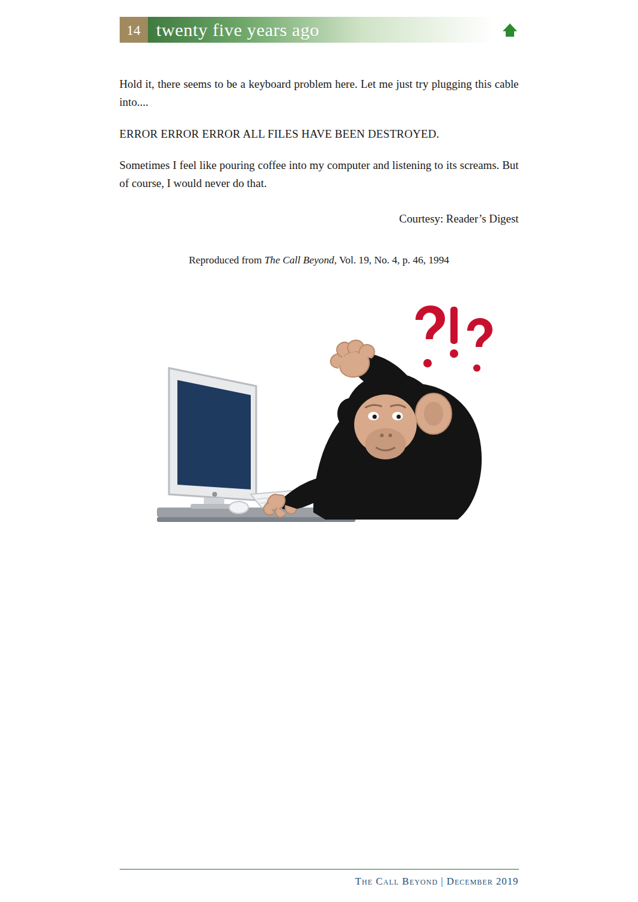14
twenty five years ago
Hold it, there seems to be a keyboard problem here. Let me just try plugging this cable into....
ERROR ERROR ERROR ALL FILES HAVE BEEN DESTROYED.
Sometimes I feel like pouring coffee into my computer and listening to its screams. But of course, I would never do that.
Courtesy: Reader’s Digest
Reproduced from The Call Beyond, Vol. 19, No. 4, p. 46, 1994
Cartoon of a chimpanzee at a computer A puzzled chimpanzee sits at a desk, one hand scratching its head and the other on a keyboard in front of a blank monitor, with a question mark and exclamation mark floating above.
The Call Beyond | December 2019